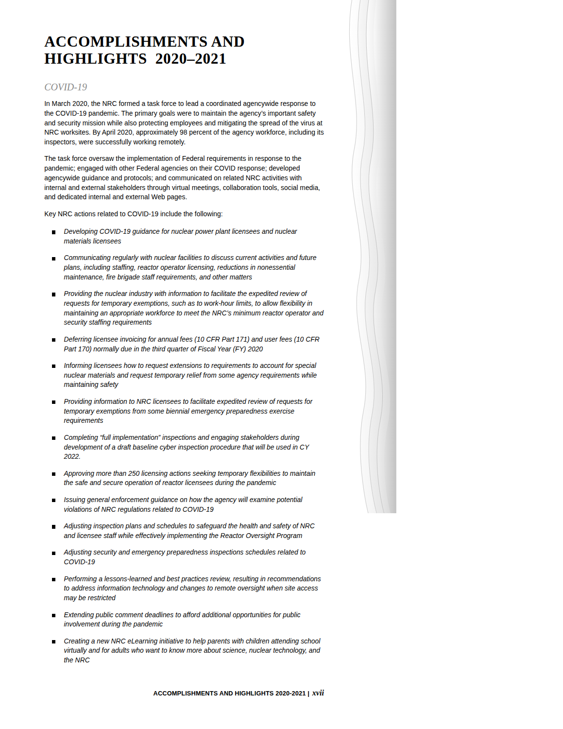ACCOMPLISHMENTS AND HIGHLIGHTS 2020–2021
COVID-19
In March 2020, the NRC formed a task force to lead a coordinated agencywide response to the COVID-19 pandemic. The primary goals were to maintain the agency’s important safety and security mission while also protecting employees and mitigating the spread of the virus at NRC worksites. By April 2020, approximately 98 percent of the agency workforce, including its inspectors, were successfully working remotely.
The task force oversaw the implementation of Federal requirements in response to the pandemic; engaged with other Federal agencies on their COVID response; developed agencywide guidance and protocols; and communicated on related NRC activities with internal and external stakeholders through virtual meetings, collaboration tools, social media, and dedicated internal and external Web pages.
Key NRC actions related to COVID-19 include the following:
Developing COVID-19 guidance for nuclear power plant licensees and nuclear materials licensees
Communicating regularly with nuclear facilities to discuss current activities and future plans, including staffing, reactor operator licensing, reductions in nonessential maintenance, fire brigade staff requirements, and other matters
Providing the nuclear industry with information to facilitate the expedited review of requests for temporary exemptions, such as to work-hour limits, to allow flexibility in maintaining an appropriate workforce to meet the NRC’s minimum reactor operator and security staffing requirements
Deferring licensee invoicing for annual fees (10 CFR Part 171) and user fees (10 CFR Part 170) normally due in the third quarter of Fiscal Year (FY) 2020
Informing licensees how to request extensions to requirements to account for special nuclear materials and request temporary relief from some agency requirements while maintaining safety
Providing information to NRC licensees to facilitate expedited review of requests for temporary exemptions from some biennial emergency preparedness exercise requirements
Completing “full implementation” inspections and engaging stakeholders during development of a draft baseline cyber inspection procedure that will be used in CY 2022.
Approving more than 250 licensing actions seeking temporary flexibilities to maintain the safe and secure operation of reactor licensees during the pandemic
Issuing general enforcement guidance on how the agency will examine potential violations of NRC regulations related to COVID-19
Adjusting inspection plans and schedules to safeguard the health and safety of NRC and licensee staff while effectively implementing the Reactor Oversight Program
Adjusting security and emergency preparedness inspections schedules related to COVID-19
Performing a lessons-learned and best practices review, resulting in recommendations to address information technology and changes to remote oversight when site access may be restricted
Extending public comment deadlines to afford additional opportunities for public involvement during the pandemic
Creating a new NRC eLearning initiative to help parents with children attending school virtually and for adults who want to know more about science, nuclear technology, and the NRC
ACCOMPLISHMENTS AND HIGHLIGHTS 2020-2021 |xvii